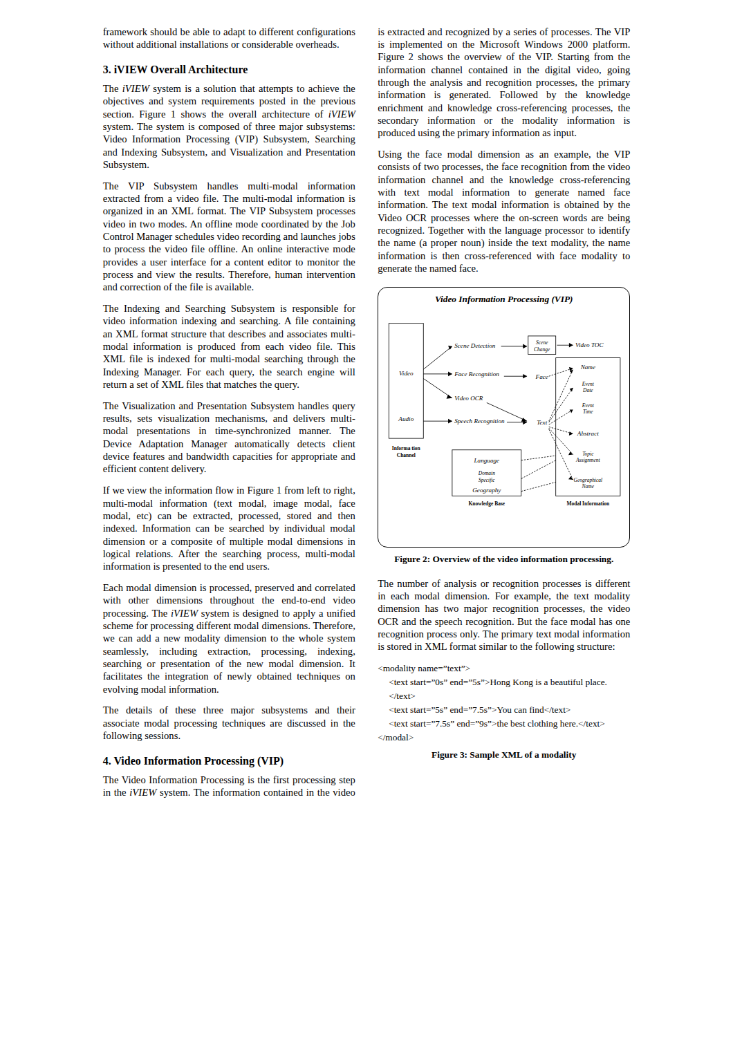framework should be able to adapt to different configurations without additional installations or considerable overheads.
3. iVIEW Overall Architecture
The iVIEW system is a solution that attempts to achieve the objectives and system requirements posted in the previous section. Figure 1 shows the overall architecture of iVIEW system. The system is composed of three major subsystems: Video Information Processing (VIP) Subsystem, Searching and Indexing Subsystem, and Visualization and Presentation Subsystem.
The VIP Subsystem handles multi-modal information extracted from a video file. The multi-modal information is organized in an XML format. The VIP Subsystem processes video in two modes. An offline mode coordinated by the Job Control Manager schedules video recording and launches jobs to process the video file offline. An online interactive mode provides a user interface for a content editor to monitor the process and view the results. Therefore, human intervention and correction of the file is available.
The Indexing and Searching Subsystem is responsible for video information indexing and searching. A file containing an XML format structure that describes and associates multi-modal information is produced from each video file. This XML file is indexed for multi-modal searching through the Indexing Manager. For each query, the search engine will return a set of XML files that matches the query.
The Visualization and Presentation Subsystem handles query results, sets visualization mechanisms, and delivers multi-modal presentations in time-synchronized manner. The Device Adaptation Manager automatically detects client device features and bandwidth capacities for appropriate and efficient content delivery.
If we view the information flow in Figure 1 from left to right, multi-modal information (text modal, image modal, face modal, etc) can be extracted, processed, stored and then indexed. Information can be searched by individual modal dimension or a composite of multiple modal dimensions in logical relations. After the searching process, multi-modal information is presented to the end users.
Each modal dimension is processed, preserved and correlated with other dimensions throughout the end-to-end video processing. The iVIEW system is designed to apply a unified scheme for processing different modal dimensions. Therefore, we can add a new modality dimension to the whole system seamlessly, including extraction, processing, indexing, searching or presentation of the new modal dimension. It facilitates the integration of newly obtained techniques on evolving modal information.
The details of these three major subsystems and their associate modal processing techniques are discussed in the following sessions.
4. Video Information Processing (VIP)
The Video Information Processing is the first processing step in the iVIEW system. The information contained in the video is extracted and recognized by a series of processes. The VIP is implemented on the Microsoft Windows 2000 platform. Figure 2 shows the overview of the VIP. Starting from the information channel contained in the digital video, going through the analysis and recognition processes, the primary information is generated. Followed by the knowledge enrichment and knowledge cross-referencing processes, the secondary information or the modality information is produced using the primary information as input.
Using the face modal dimension as an example, the VIP consists of two processes, the face recognition from the video information channel and the knowledge cross-referencing with text modal information to generate named face information. The text modal information is obtained by the Video OCR processes where the on-screen words are being recognized. Together with the language processor to identify the name (a proper noun) inside the text modality, the name information is then cross-referenced with face modality to generate the named face.
Video Information Processing (VIP)
Video Audio Scene Detection Face Recognition Video OCR Speech Recognition Scene Change Face Text Video TOC Name Event Date Event Time Abstract Topic Assignment Geographical Name Language Domain Specific Geography Informa tion Channel Knowledge Base Modal Information
Figure 2: Overview of the video information processing.
The number of analysis or recognition processes is different in each modal dimension. For example, the text modality dimension has two major recognition processes, the video OCR and the speech recognition. But the face modal has one recognition process only. The primary text modal information is stored in XML format similar to the following structure:
<modality name=”text”> <text start=”0s” end=”5s”>Hong Kong is a beautiful place.</text> <text start=”5s” end=”7.5s”>You can find</text> <text start=”7.5s” end=”9s”>the best clothing here.</text> </modal>
Figure 3: Sample XML of a modality